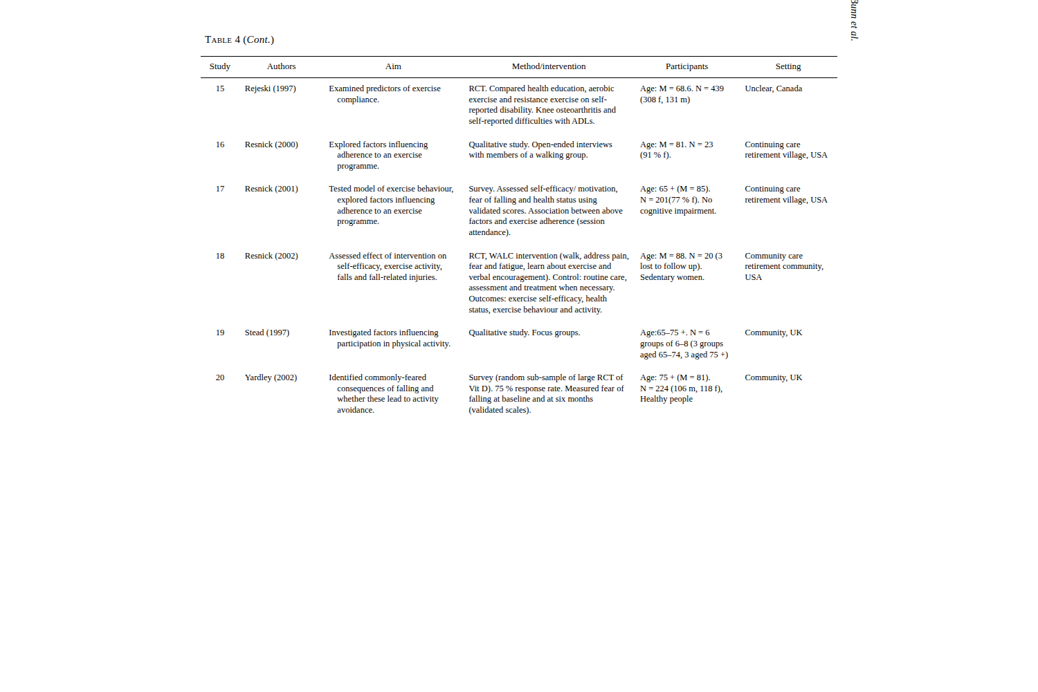458 Frances Bunn et al.
Table 4 (Cont.)
| Study | Authors | Aim | Method/intervention | Participants | Setting |
| --- | --- | --- | --- | --- | --- |
| 15 | Rejeski (1997) | Examined predictors of exercise compliance. | RCT. Compared health education, aerobic exercise and resistance exercise on self-reported disability. Knee osteoarthritis and self-reported difficulties with ADLs. | Age: M = 68.6. N = 439 (308 f, 131 m) | Unclear, Canada |
| 16 | Resnick (2000) | Explored factors influencing adherence to an exercise programme. | Qualitative study. Open-ended interviews with members of a walking group. | Age: M = 81. N = 23 (91 % f). | Continuing care retirement village, USA |
| 17 | Resnick (2001) | Tested model of exercise behaviour, explored factors influencing adherence to an exercise programme. | Survey. Assessed self-efficacy/ motivation, fear of falling and health status using validated scores. Association between above factors and exercise adherence (session attendance). | Age: 65 + (M = 85). N = 201(77 % f). No cognitive impairment. | Continuing care retirement village, USA |
| 18 | Resnick (2002) | Assessed effect of intervention on self-efficacy, exercise activity, falls and fall-related injuries. | RCT, WALC intervention (walk, address pain, fear and fatigue, learn about exercise and verbal encouragement). Control: routine care, assessment and treatment when necessary. Outcomes: exercise self-efficacy, health status, exercise behaviour and activity. | Age: M = 88. N = 20 (3 lost to follow up). Sedentary women. | Community care retirement community, USA |
| 19 | Stead (1997) | Investigated factors influencing participation in physical activity. | Qualitative study. Focus groups. | Age:65–75 +. N = 6 groups of 6–8 (3 groups aged 65–74, 3 aged 75 +) | Community, UK |
| 20 | Yardley (2002) | Identified commonly-feared consequences of falling and whether these lead to activity avoidance. | Survey (random sub-sample of large RCT of Vit D). 75 % response rate. Measured fear of falling at baseline and at six months (validated scales). | Age: 75 + (M = 81). N = 224 (106 m, 118 f), Healthy people | Community, UK |